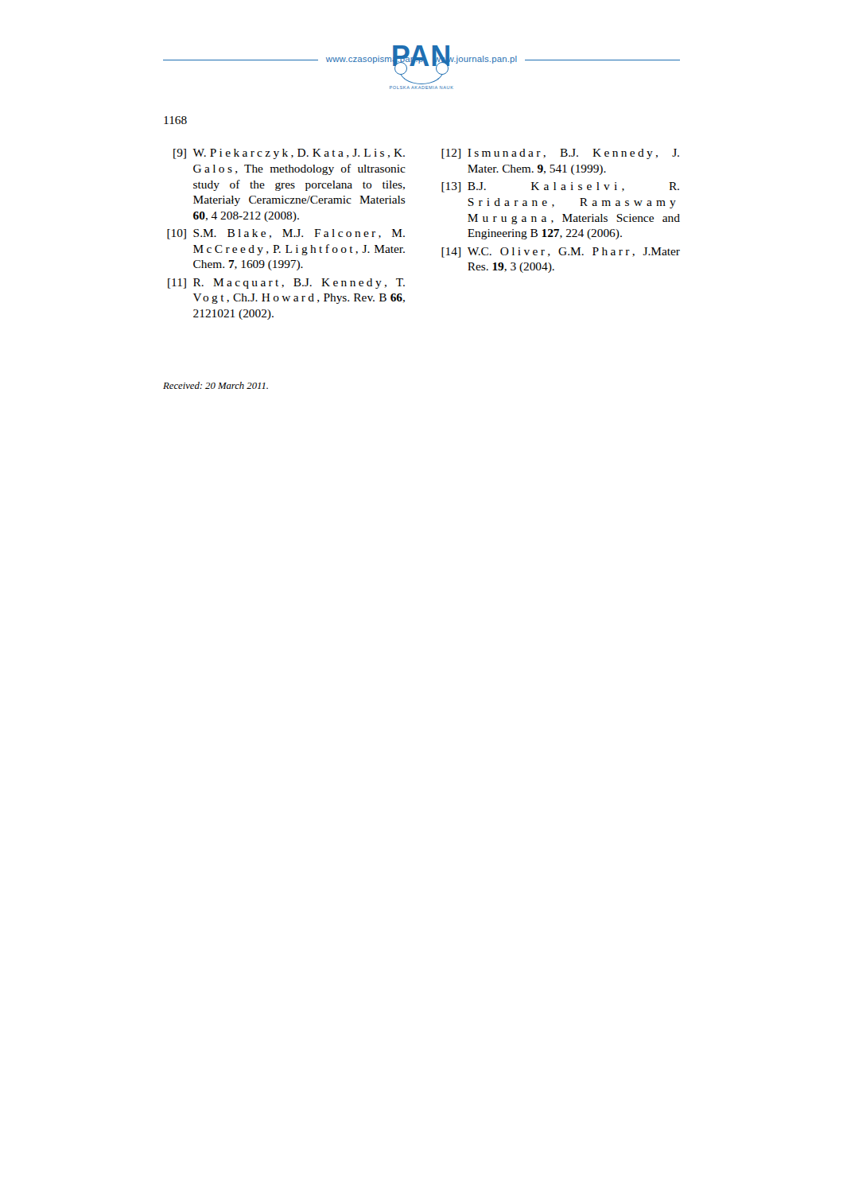www.czasopisma.pan.pl
www.journals.pan.pl
PAN
POLSKA AKADEMIA NAUK
1168
[9] W. Piekarczyk, D. Kata, J. Lis, K. Galos, The methodology of ultrasonic study of the gres porcelana to tiles, Materiały Ceramiczne/Ceramic Materials 60, 4 208-212 (2008).
[10] S.M. Blake, M.J. Falconer, M. McCreedy, P. Lightfoot, J. Mater. Chem. 7, 1609 (1997).
[11] R. Macquart, B.J. Kennedy, T. Vogt, Ch.J. Howard, Phys. Rev. B 66, 2121021 (2002).
[12] Ismunadar, B.J. Kennedy, J. Mater. Chem. 9, 541 (1999).
[13] B.J. Kalaiselvi, R. Sridarane, Ramaswamy Murugana, Materials Science and Engineering B 127, 224 (2006).
[14] W.C. Oliver, G.M. Pharr, J.Mater Res. 19, 3 (2004).
Received: 20 March 2011.